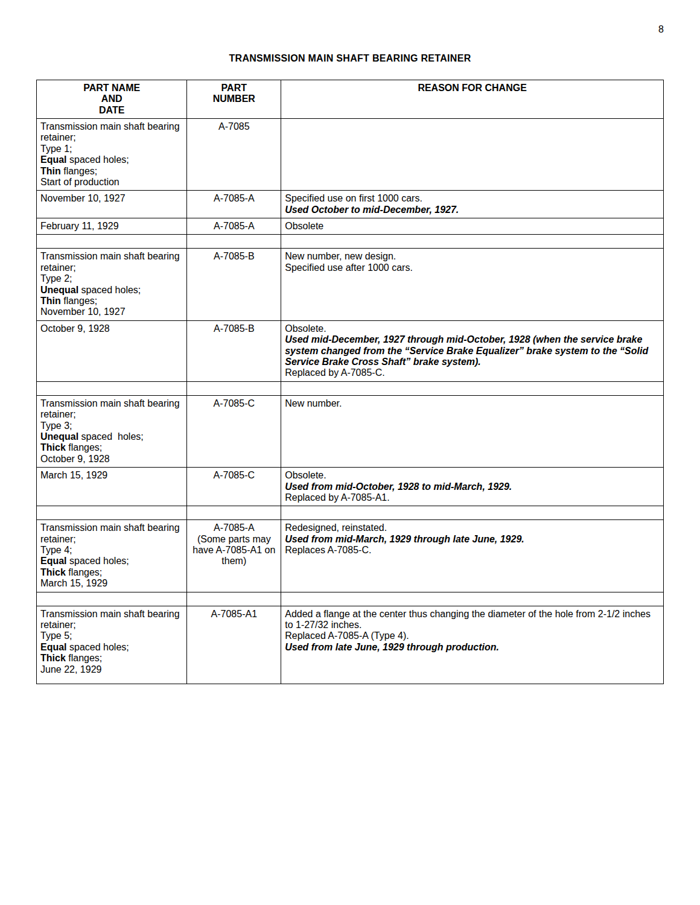8
TRANSMISSION MAIN SHAFT BEARING RETAINER
| PART NAME AND DATE | PART NUMBER | REASON FOR CHANGE |
| --- | --- | --- |
| Transmission main shaft bearing retainer; Type 1; Equal spaced holes; Thin flanges; Start of production | A-7085 | |
| November 10, 1927 | A-7085-A | Specified use on first 1000 cars. Used October to mid-December, 1927. |
| February 11, 1929 | A-7085-A | Obsolete |
| Transmission main shaft bearing retainer; Type 2; Unequal spaced holes; Thin flanges; November 10, 1927 | A-7085-B | New number, new design. Specified use after 1000 cars. |
| October 9, 1928 | A-7085-B | Obsolete. Used mid-December, 1927 through mid-October, 1928 (when the service brake system changed from the “Service Brake Equalizer” brake system to the “Solid Service Brake Cross Shaft” brake system). Replaced by A-7085-C. |
| Transmission main shaft bearing retainer; Type 3; Unequal spaced holes; Thick flanges; October 9, 1928 | A-7085-C | New number. |
| March 15, 1929 | A-7085-C | Obsolete. Used from mid-October, 1928 to mid-March, 1929. Replaced by A-7085-A1. |
| Transmission main shaft bearing retainer; Type 4; Equal spaced holes; Thick flanges; March 15, 1929 | A-7085-A (Some parts may have A-7085-A1 on them) | Redesigned, reinstated. Used from mid-March, 1929 through late June, 1929. Replaces A-7085-C. |
| Transmission main shaft bearing retainer; Type 5; Equal spaced holes; Thick flanges; June 22, 1929 | A-7085-A1 | Added a flange at the center thus changing the diameter of the hole from 2-1/2 inches to 1-27/32 inches. Replaced A-7085-A (Type 4). Used from late June, 1929 through production. |